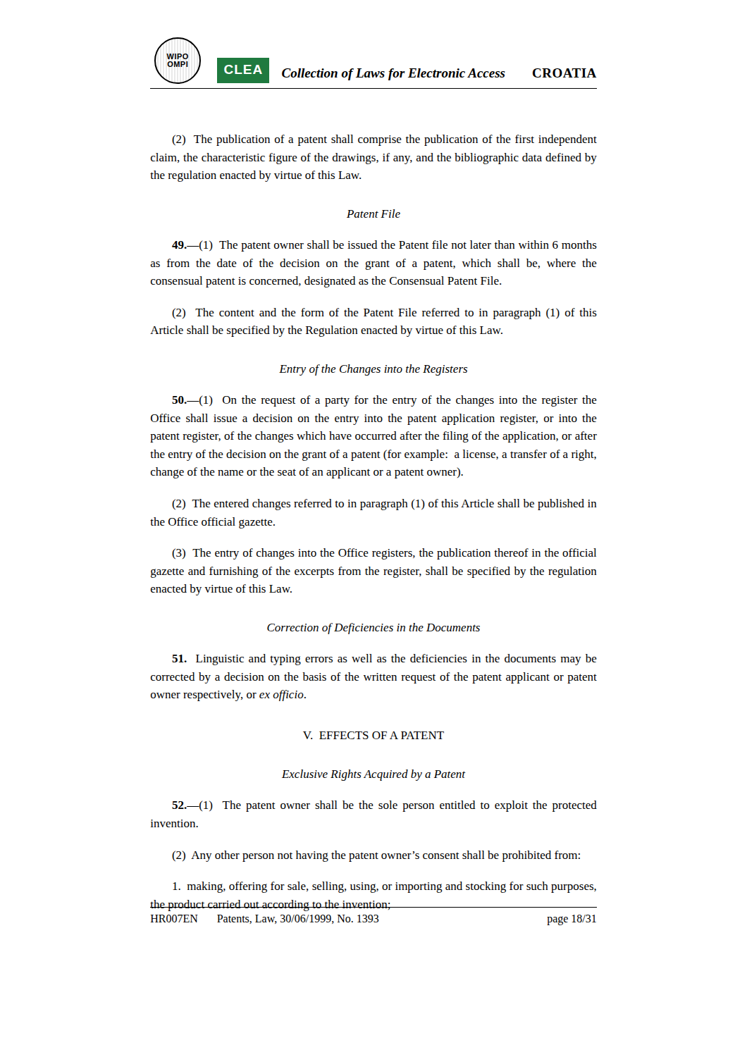WIPO OMPI
CLEA
Collection of Laws for Electronic Access
CROATIA
(2) The publication of a patent shall comprise the publication of the first independent claim, the characteristic figure of the drawings, if any, and the bibliographic data defined by the regulation enacted by virtue of this Law.
Patent File
49.—(1) The patent owner shall be issued the Patent file not later than within 6 months as from the date of the decision on the grant of a patent, which shall be, where the consensual patent is concerned, designated as the Consensual Patent File.
(2) The content and the form of the Patent File referred to in paragraph (1) of this Article shall be specified by the Regulation enacted by virtue of this Law.
Entry of the Changes into the Registers
50.—(1) On the request of a party for the entry of the changes into the register the Office shall issue a decision on the entry into the patent application register, or into the patent register, of the changes which have occurred after the filing of the application, or after the entry of the decision on the grant of a patent (for example: a license, a transfer of a right, change of the name or the seat of an applicant or a patent owner).
(2) The entered changes referred to in paragraph (1) of this Article shall be published in the Office official gazette.
(3) The entry of changes into the Office registers, the publication thereof in the official gazette and furnishing of the excerpts from the register, shall be specified by the regulation enacted by virtue of this Law.
Correction of Deficiencies in the Documents
51. Linguistic and typing errors as well as the deficiencies in the documents may be corrected by a decision on the basis of the written request of the patent applicant or patent owner respectively, or ex officio.
V. EFFECTS OF A PATENT
Exclusive Rights Acquired by a Patent
52.—(1) The patent owner shall be the sole person entitled to exploit the protected invention.
(2) Any other person not having the patent owner’s consent shall be prohibited from:
1. making, offering for sale, selling, using, or importing and stocking for such purposes, the product carried out according to the invention;
HR007ENPatents, Law, 30/06/1999, No. 1393
page 18/31